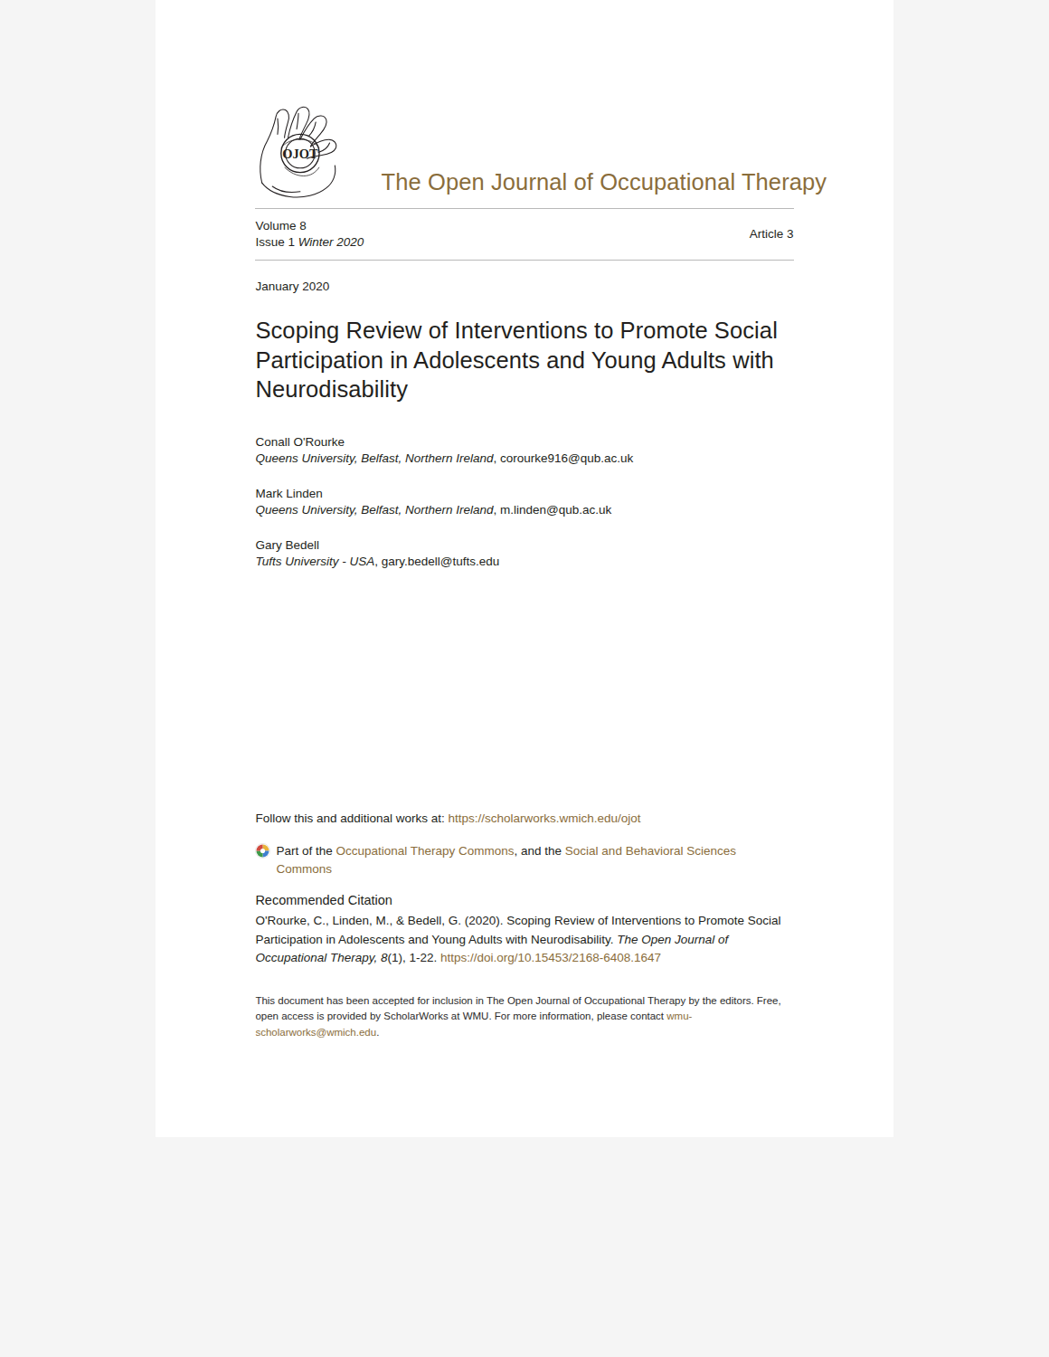OJOT
The Open Journal of Occupational Therapy
Volume 8
Issue 1 Winter 2020
Article 3
January 2020
Scoping Review of Interventions to Promote Social Participation in Adolescents and Young Adults with Neurodisability
Conall O'Rourke Queens University, Belfast, Northern Ireland, corourke916@qub.ac.uk
Mark Linden Queens University, Belfast, Northern Ireland, m.linden@qub.ac.uk
Gary Bedell Tufts University - USA, gary.bedell@tufts.edu
Follow this and additional works at: https://scholarworks.wmich.edu/ojot
Part of the Occupational Therapy Commons, and the Social and Behavioral Sciences Commons
Recommended Citation
O'Rourke, C., Linden, M., & Bedell, G. (2020). Scoping Review of Interventions to Promote Social Participation in Adolescents and Young Adults with Neurodisability. The Open Journal of Occupational Therapy, 8(1), 1-22. https://doi.org/10.15453/2168-6408.1647
This document has been accepted for inclusion in The Open Journal of Occupational Therapy by the editors. Free, open access is provided by ScholarWorks at WMU. For more information, please contact wmu-scholarworks@wmich.edu.